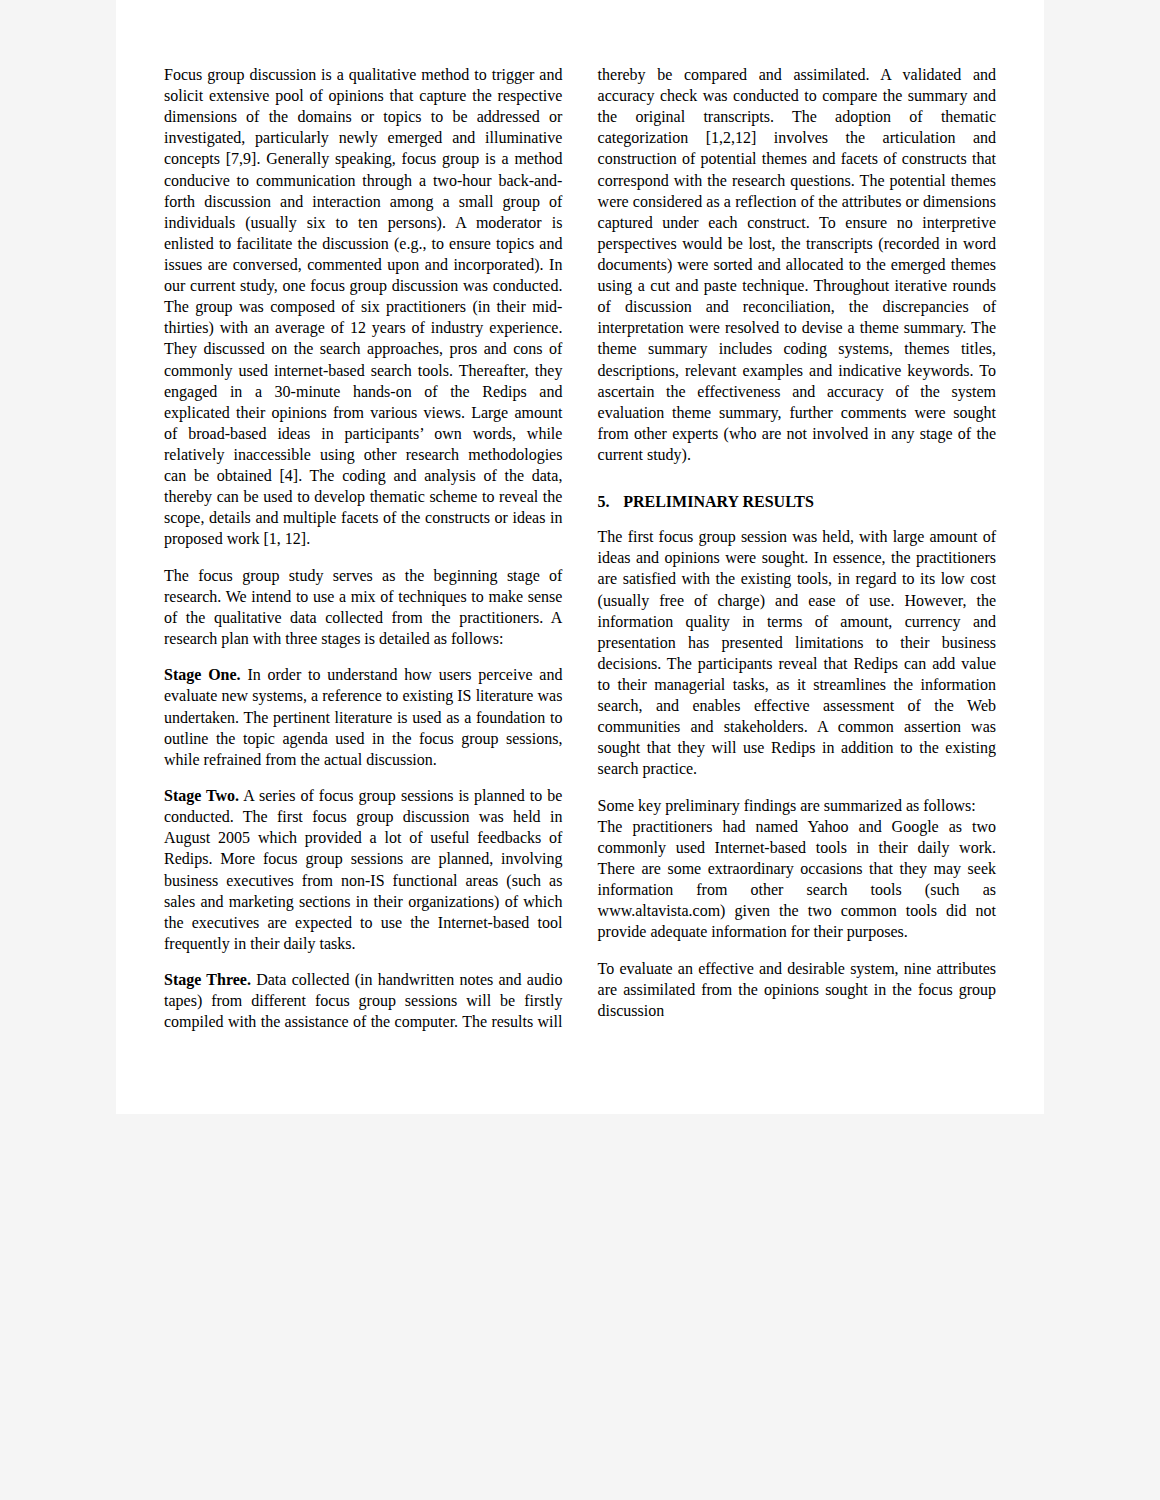Focus group discussion is a qualitative method to trigger and solicit extensive pool of opinions that capture the respective dimensions of the domains or topics to be addressed or investigated, particularly newly emerged and illuminative concepts [7,9]. Generally speaking, focus group is a method conducive to communication through a two-hour back-and-forth discussion and interaction among a small group of individuals (usually six to ten persons). A moderator is enlisted to facilitate the discussion (e.g., to ensure topics and issues are conversed, commented upon and incorporated). In our current study, one focus group discussion was conducted. The group was composed of six practitioners (in their mid-thirties) with an average of 12 years of industry experience. They discussed on the search approaches, pros and cons of commonly used internet-based search tools. Thereafter, they engaged in a 30-minute hands-on of the Redips and explicated their opinions from various views. Large amount of broad-based ideas in participants’ own words, while relatively inaccessible using other research methodologies can be obtained [4]. The coding and analysis of the data, thereby can be used to develop thematic scheme to reveal the scope, details and multiple facets of the constructs or ideas in proposed work [1, 12].
The focus group study serves as the beginning stage of research. We intend to use a mix of techniques to make sense of the qualitative data collected from the practitioners. A research plan with three stages is detailed as follows:
Stage One. In order to understand how users perceive and evaluate new systems, a reference to existing IS literature was undertaken. The pertinent literature is used as a foundation to outline the topic agenda used in the focus group sessions, while refrained from the actual discussion.
Stage Two. A series of focus group sessions is planned to be conducted. The first focus group discussion was held in August 2005 which provided a lot of useful feedbacks of Redips. More focus group sessions are planned, involving business executives from non-IS functional areas (such as sales and marketing sections in their organizations) of which the executives are expected to use the Internet-based tool frequently in their daily tasks.
Stage Three. Data collected (in handwritten notes and audio tapes) from different focus group sessions will be firstly compiled with the assistance of the computer. The results will thereby be compared and assimilated. A validated and accuracy check was conducted to compare the summary and the original transcripts. The adoption of thematic categorization [1,2,12] involves the articulation and construction of potential themes and facets of constructs that correspond with the research questions. The potential themes were considered as a reflection of the attributes or dimensions captured under each construct. To ensure no interpretive perspectives would be lost, the transcripts (recorded in word documents) were sorted and allocated to the emerged themes using a cut and paste technique. Throughout iterative rounds of discussion and reconciliation, the discrepancies of interpretation were resolved to devise a theme summary. The theme summary includes coding systems, themes titles, descriptions, relevant examples and indicative keywords. To ascertain the effectiveness and accuracy of the system evaluation theme summary, further comments were sought from other experts (who are not involved in any stage of the current study).
5. PRELIMINARY RESULTS
The first focus group session was held, with large amount of ideas and opinions were sought. In essence, the practitioners are satisfied with the existing tools, in regard to its low cost (usually free of charge) and ease of use. However, the information quality in terms of amount, currency and presentation has presented limitations to their business decisions. The participants reveal that Redips can add value to their managerial tasks, as it streamlines the information search, and enables effective assessment of the Web communities and stakeholders. A common assertion was sought that they will use Redips in addition to the existing search practice.
Some key preliminary findings are summarized as follows:
The practitioners had named Yahoo and Google as two commonly used Internet-based tools in their daily work. There are some extraordinary occasions that they may seek information from other search tools (such as www.altavista.com) given the two common tools did not provide adequate information for their purposes.
To evaluate an effective and desirable system, nine attributes are assimilated from the opinions sought in the focus group discussion